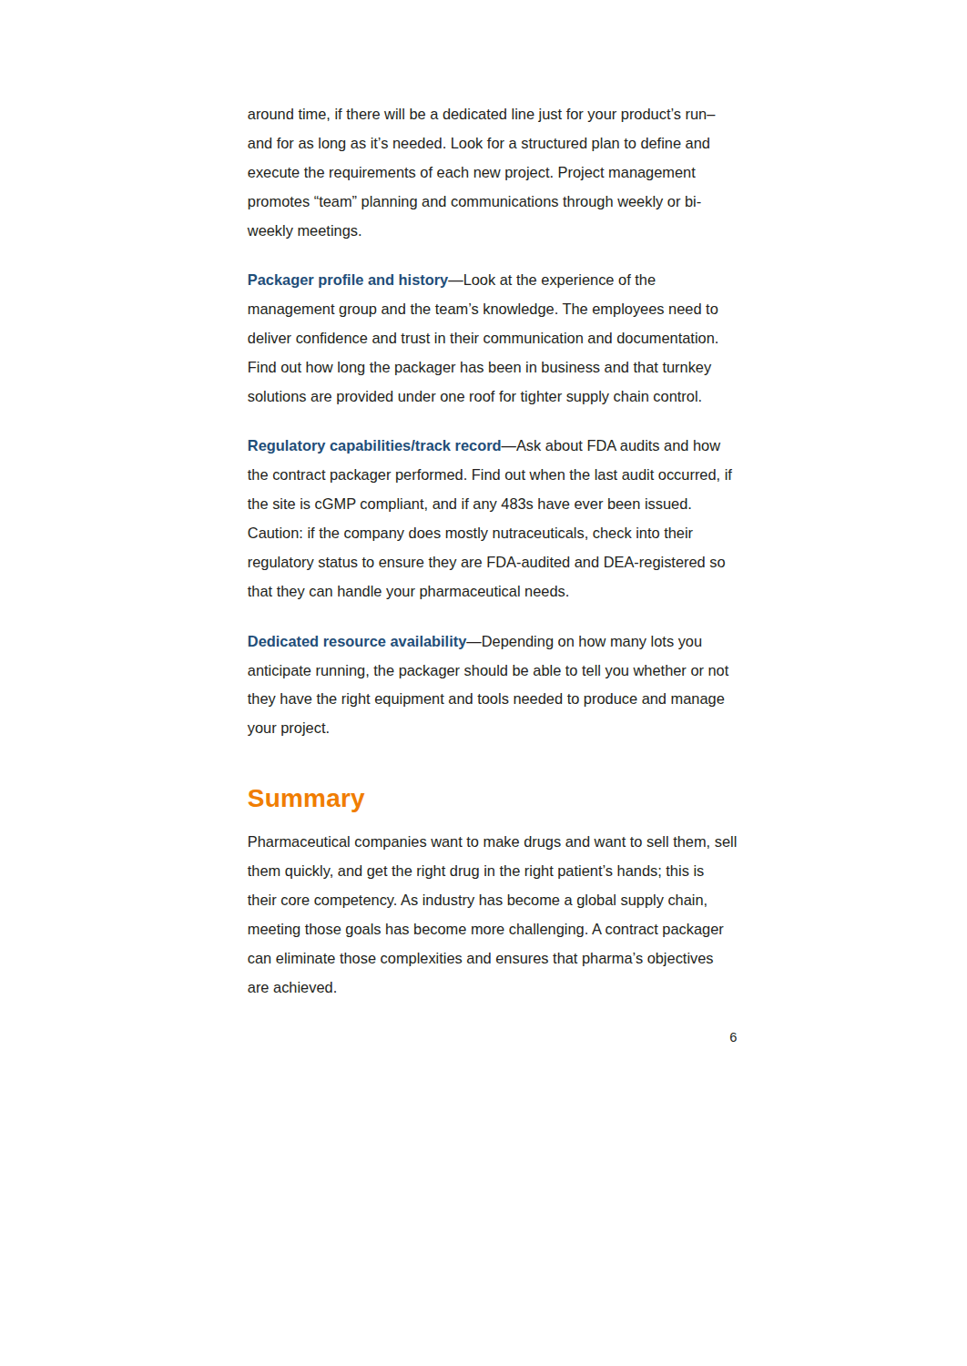around time, if there will be a dedicated line just for your product’s run–and for as long as it’s needed. Look for a structured plan to define and execute the requirements of each new project. Project management promotes “team” planning and communications through weekly or bi-weekly meetings.
Packager profile and history—Look at the experience of the management group and the team’s knowledge. The employees need to deliver confidence and trust in their communication and documentation. Find out how long the packager has been in business and that turnkey solutions are provided under one roof for tighter supply chain control.
Regulatory capabilities/track record—Ask about FDA audits and how the contract packager performed. Find out when the last audit occurred, if the site is cGMP compliant, and if any 483s have ever been issued. Caution: if the company does mostly nutraceuticals, check into their regulatory status to ensure they are FDA-audited and DEA-registered so that they can handle your pharmaceutical needs.
Dedicated resource availability—Depending on how many lots you anticipate running, the packager should be able to tell you whether or not they have the right equipment and tools needed to produce and manage your project.
Summary
Pharmaceutical companies want to make drugs and want to sell them, sell them quickly, and get the right drug in the right patient’s hands; this is their core competency. As industry has become a global supply chain, meeting those goals has become more challenging. A contract packager can eliminate those complexities and ensures that pharma’s objectives are achieved.
6